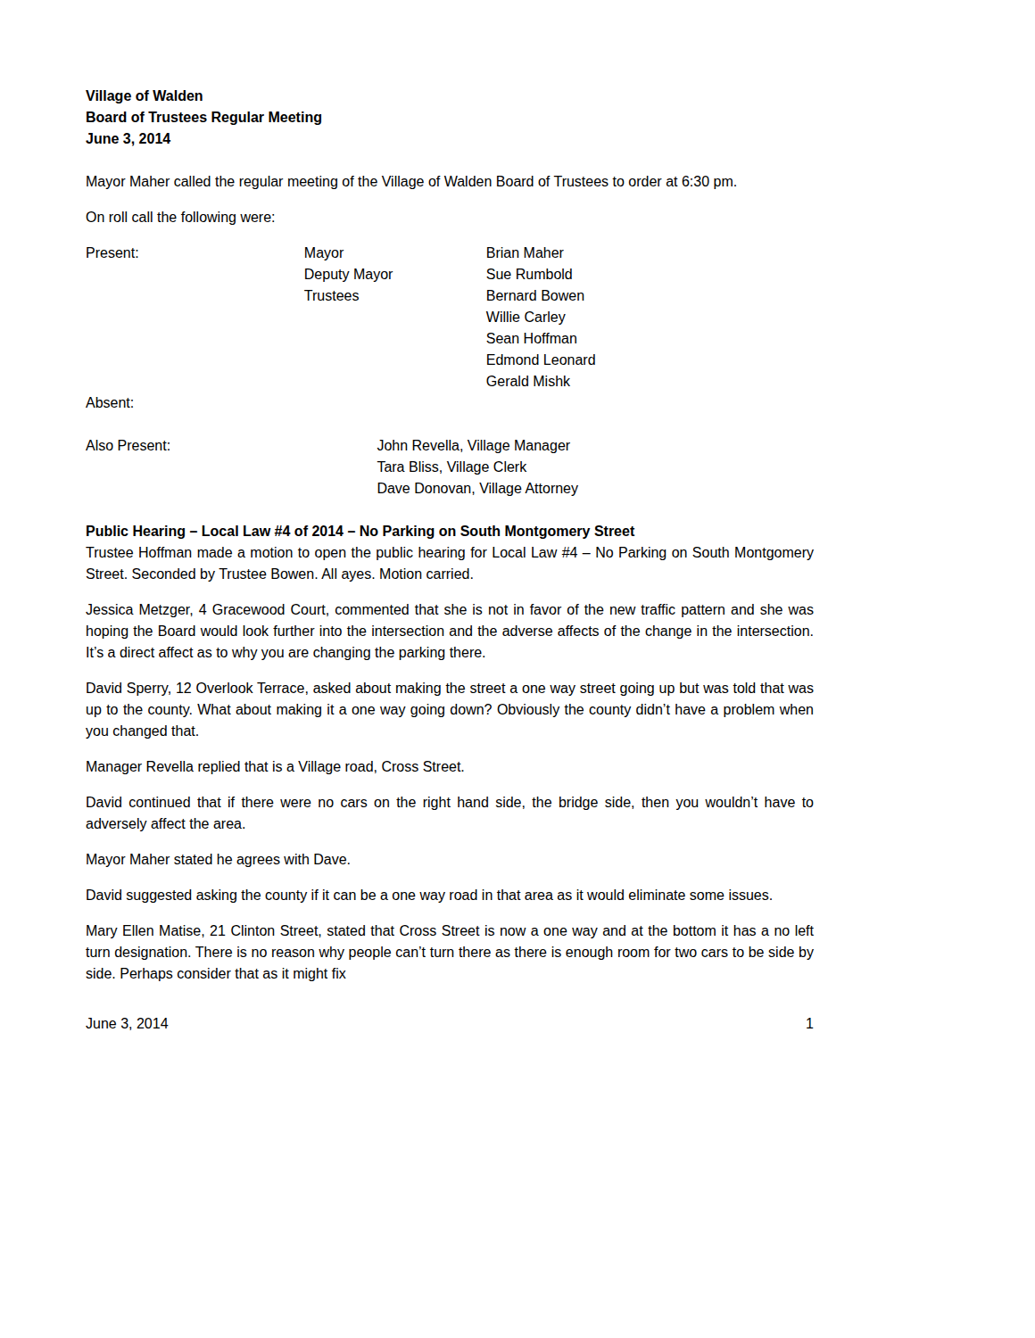Village of Walden
Board of Trustees Regular Meeting
June 3, 2014
Mayor Maher called the regular meeting of the Village of Walden Board of Trustees to order at 6:30 pm.
On roll call the following were:
| Present: | Mayor | Brian Maher |
| | Deputy Mayor | Sue Rumbold |
| | Trustees | Bernard Bowen |
| | | Willie Carley |
| | | Sean Hoffman |
| | | Edmond Leonard |
| | | Gerald Mishk |
| Absent: | | |
| Also Present: | John Revella, Village Manager |
| | Tara Bliss, Village Clerk |
| | Dave Donovan, Village Attorney |
Public Hearing – Local Law #4 of 2014 – No Parking on South Montgomery Street
Trustee Hoffman made a motion to open the public hearing for Local Law #4 – No Parking on South Montgomery Street. Seconded by Trustee Bowen. All ayes. Motion carried.
Jessica Metzger, 4 Gracewood Court, commented that she is not in favor of the new traffic pattern and she was hoping the Board would look further into the intersection and the adverse affects of the change in the intersection. It’s a direct affect as to why you are changing the parking there.
David Sperry, 12 Overlook Terrace, asked about making the street a one way street going up but was told that was up to the county. What about making it a one way going down? Obviously the county didn’t have a problem when you changed that.
Manager Revella replied that is a Village road, Cross Street.
David continued that if there were no cars on the right hand side, the bridge side, then you wouldn’t have to adversely affect the area.
Mayor Maher stated he agrees with Dave.
David suggested asking the county if it can be a one way road in that area as it would eliminate some issues.
Mary Ellen Matise, 21 Clinton Street, stated that Cross Street is now a one way and at the bottom it has a no left turn designation. There is no reason why people can’t turn there as there is enough room for two cars to be side by side. Perhaps consider that as it might fix
June 3, 2014 1